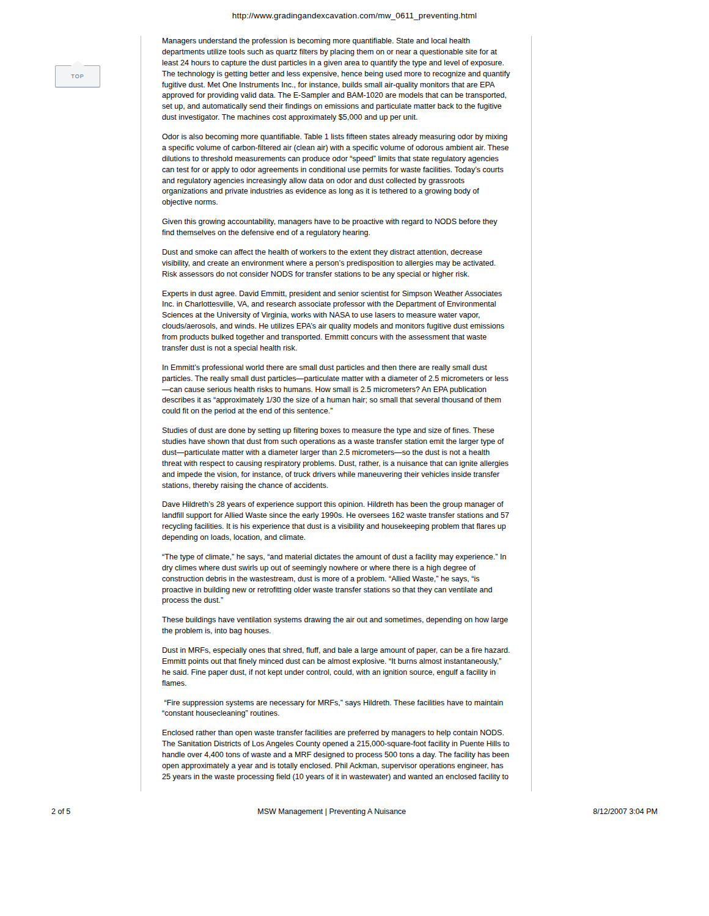http://www.gradingandexcavation.com/mw_0611_preventing.html
TOP
Managers understand the profession is becoming more quantifiable. State and local health departments utilize tools such as quartz filters by placing them on or near a questionable site for at least 24 hours to capture the dust particles in a given area to quantify the type and level of exposure. The technology is getting better and less expensive, hence being used more to recognize and quantify fugitive dust. Met One Instruments Inc., for instance, builds small air-quality monitors that are EPA approved for providing valid data. The E-Sampler and BAM-1020 are models that can be transported, set up, and automatically send their findings on emissions and particulate matter back to the fugitive dust investigator. The machines cost approximately $5,000 and up per unit.
Odor is also becoming more quantifiable. Table 1 lists fifteen states already measuring odor by mixing a specific volume of carbon-filtered air (clean air) with a specific volume of odorous ambient air. These dilutions to threshold measurements can produce odor “speed” limits that state regulatory agencies can test for or apply to odor agreements in conditional use permits for waste facilities. Today’s courts and regulatory agencies increasingly allow data on odor and dust collected by grassroots organizations and private industries as evidence as long as it is tethered to a growing body of objective norms.
Given this growing accountability, managers have to be proactive with regard to NODS before they find themselves on the defensive end of a regulatory hearing.
Dust and smoke can affect the health of workers to the extent they distract attention, decrease visibility, and create an environment where a person’s predisposition to allergies may be activated. Risk assessors do not consider NODS for transfer stations to be any special or higher risk.
Experts in dust agree. David Emmitt, president and senior scientist for Simpson Weather Associates Inc. in Charlottesville, VA, and research associate professor with the Department of Environmental Sciences at the University of Virginia, works with NASA to use lasers to measure water vapor, clouds/aerosols, and winds. He utilizes EPA’s air quality models and monitors fugitive dust emissions from products bulked together and transported. Emmitt concurs with the assessment that waste transfer dust is not a special health risk.
In Emmitt’s professional world there are small dust particles and then there are really small dust particles. The really small dust particles—particulate matter with a diameter of 2.5 micrometers or less—can cause serious health risks to humans. How small is 2.5 micrometers? An EPA publication describes it as “approximately 1/30 the size of a human hair; so small that several thousand of them could fit on the period at the end of this sentence.”
Studies of dust are done by setting up filtering boxes to measure the type and size of fines. These studies have shown that dust from such operations as a waste transfer station emit the larger type of dust—particulate matter with a diameter larger than 2.5 micrometers—so the dust is not a health threat with respect to causing respiratory problems. Dust, rather, is a nuisance that can ignite allergies and impede the vision, for instance, of truck drivers while maneuvering their vehicles inside transfer stations, thereby raising the chance of accidents.
Dave Hildreth’s 28 years of experience support this opinion. Hildreth has been the group manager of landfill support for Allied Waste since the early 1990s. He oversees 162 waste transfer stations and 57 recycling facilities. It is his experience that dust is a visibility and housekeeping problem that flares up depending on loads, location, and climate.
“The type of climate,” he says, “and material dictates the amount of dust a facility may experience.” In dry climes where dust swirls up out of seemingly nowhere or where there is a high degree of construction debris in the wastestream, dust is more of a problem. “Allied Waste,” he says, “is proactive in building new or retrofitting older waste transfer stations so that they can ventilate and process the dust.”
These buildings have ventilation systems drawing the air out and sometimes, depending on how large the problem is, into bag houses.
Dust in MRFs, especially ones that shred, fluff, and bale a large amount of paper, can be a fire hazard. Emmitt points out that finely minced dust can be almost explosive. “It burns almost instantaneously,” he said. Fine paper dust, if not kept under control, could, with an ignition source, engulf a facility in flames.
“Fire suppression systems are necessary for MRFs,” says Hildreth. These facilities have to maintain “constant housecleaning” routines.
Enclosed rather than open waste transfer facilities are preferred by managers to help contain NODS. The Sanitation Districts of Los Angeles County opened a 215,000-square-foot facility in Puente Hills to handle over 4,400 tons of waste and a MRF designed to process 500 tons a day. The facility has been open approximately a year and is totally enclosed. Phil Ackman, supervisor operations engineer, has 25 years in the waste processing field (10 years of it in wastewater) and wanted an enclosed facility to
2 of 5
MSW Management | Preventing A Nuisance
8/12/2007 3:04 PM